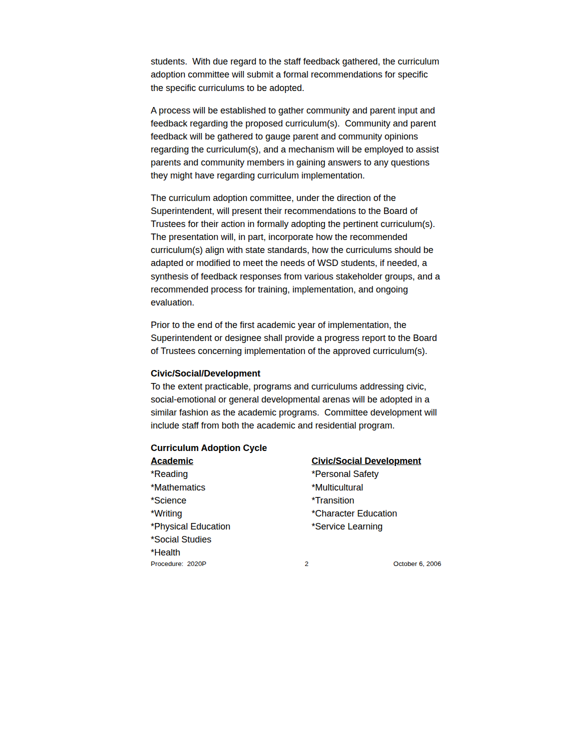students. With due regard to the staff feedback gathered, the curriculum adoption committee will submit a formal recommendations for specific the specific curriculums to be adopted.
A process will be established to gather community and parent input and feedback regarding the proposed curriculum(s). Community and parent feedback will be gathered to gauge parent and community opinions regarding the curriculum(s), and a mechanism will be employed to assist parents and community members in gaining answers to any questions they might have regarding curriculum implementation.
The curriculum adoption committee, under the direction of the Superintendent, will present their recommendations to the Board of Trustees for their action in formally adopting the pertinent curriculum(s). The presentation will, in part, incorporate how the recommended curriculum(s) align with state standards, how the curriculums should be adapted or modified to meet the needs of WSD students, if needed, a synthesis of feedback responses from various stakeholder groups, and a recommended process for training, implementation, and ongoing evaluation.
Prior to the end of the first academic year of implementation, the Superintendent or designee shall provide a progress report to the Board of Trustees concerning implementation of the approved curriculum(s).
Civic/Social/Development
To the extent practicable, programs and curriculums addressing civic, social-emotional or general developmental arenas will be adopted in a similar fashion as the academic programs. Committee development will include staff from both the academic and residential program.
Curriculum Adoption Cycle
| Academic | Civic/Social Development |
| *Reading | *Personal Safety |
| *Mathematics | *Multicultural |
| *Science | *Transition |
| *Writing | *Character Education |
| *Physical Education | *Service Learning |
| *Social Studies | |
| *Health | |
| Procedure: 2020P | 2 | October 6, 2006 |